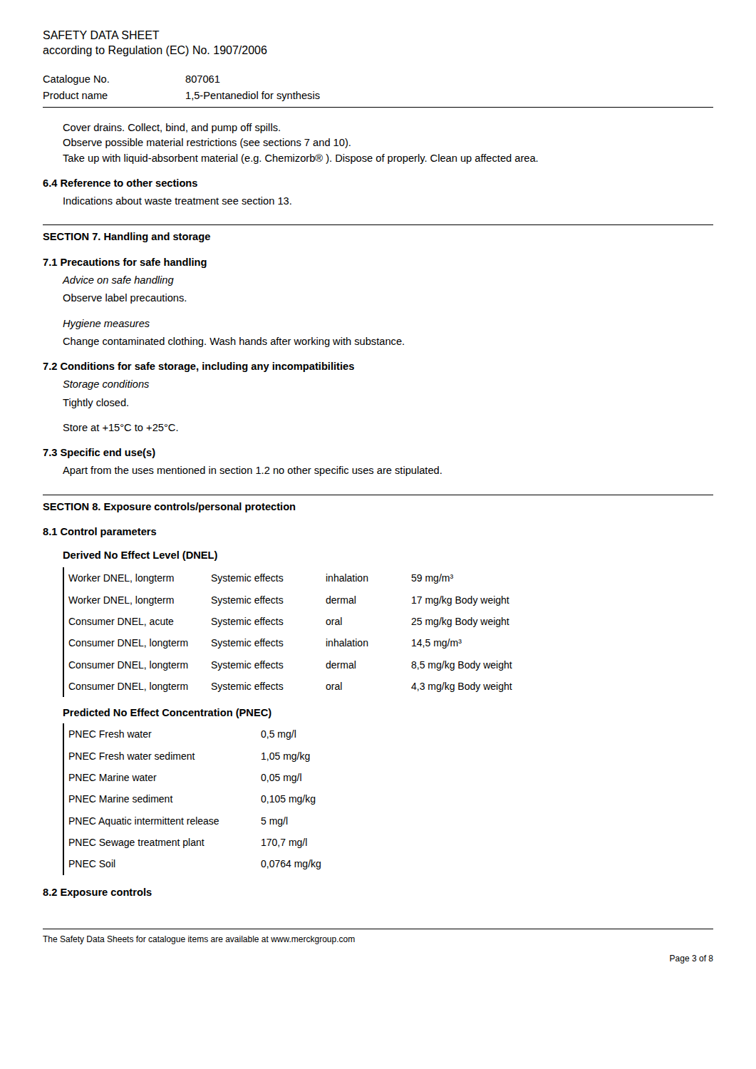SAFETY DATA SHEET
according to Regulation (EC) No. 1907/2006
| Catalogue No. | 807061 |
| Product name | 1,5-Pentanediol for synthesis |
Cover drains. Collect, bind, and pump off spills.
Observe possible material restrictions (see sections 7 and 10).
Take up with liquid-absorbent material (e.g. Chemizorb® ). Dispose of properly. Clean up affected area.
6.4 Reference to other sections
Indications about waste treatment see section 13.
SECTION 7. Handling and storage
7.1 Precautions for safe handling
Advice on safe handling
Observe label precautions.
Hygiene measures
Change contaminated clothing. Wash hands after working with substance.
7.2 Conditions for safe storage, including any incompatibilities
Storage conditions
Tightly closed.
Store at +15°C to +25°C.
7.3 Specific end use(s)
Apart from the uses mentioned in section 1.2 no other specific uses are stipulated.
SECTION 8. Exposure controls/personal protection
8.1 Control parameters
Derived No Effect Level (DNEL)
| Worker DNEL, longterm | Systemic effects | inhalation | 59 mg/m³ |
| Worker DNEL, longterm | Systemic effects | dermal | 17 mg/kg Body weight |
| Consumer DNEL, acute | Systemic effects | oral | 25 mg/kg Body weight |
| Consumer DNEL, longterm | Systemic effects | inhalation | 14,5 mg/m³ |
| Consumer DNEL, longterm | Systemic effects | dermal | 8,5 mg/kg Body weight |
| Consumer DNEL, longterm | Systemic effects | oral | 4,3 mg/kg Body weight |
Predicted No Effect Concentration (PNEC)
| PNEC Fresh water | 0,5 mg/l |
| PNEC Fresh water sediment | 1,05 mg/kg |
| PNEC Marine water | 0,05 mg/l |
| PNEC Marine sediment | 0,105 mg/kg |
| PNEC Aquatic intermittent release | 5 mg/l |
| PNEC Sewage treatment plant | 170,7 mg/l |
| PNEC Soil | 0,0764 mg/kg |
8.2 Exposure controls
The Safety Data Sheets for catalogue items are available at www.merckgroup.com
Page 3 of 8